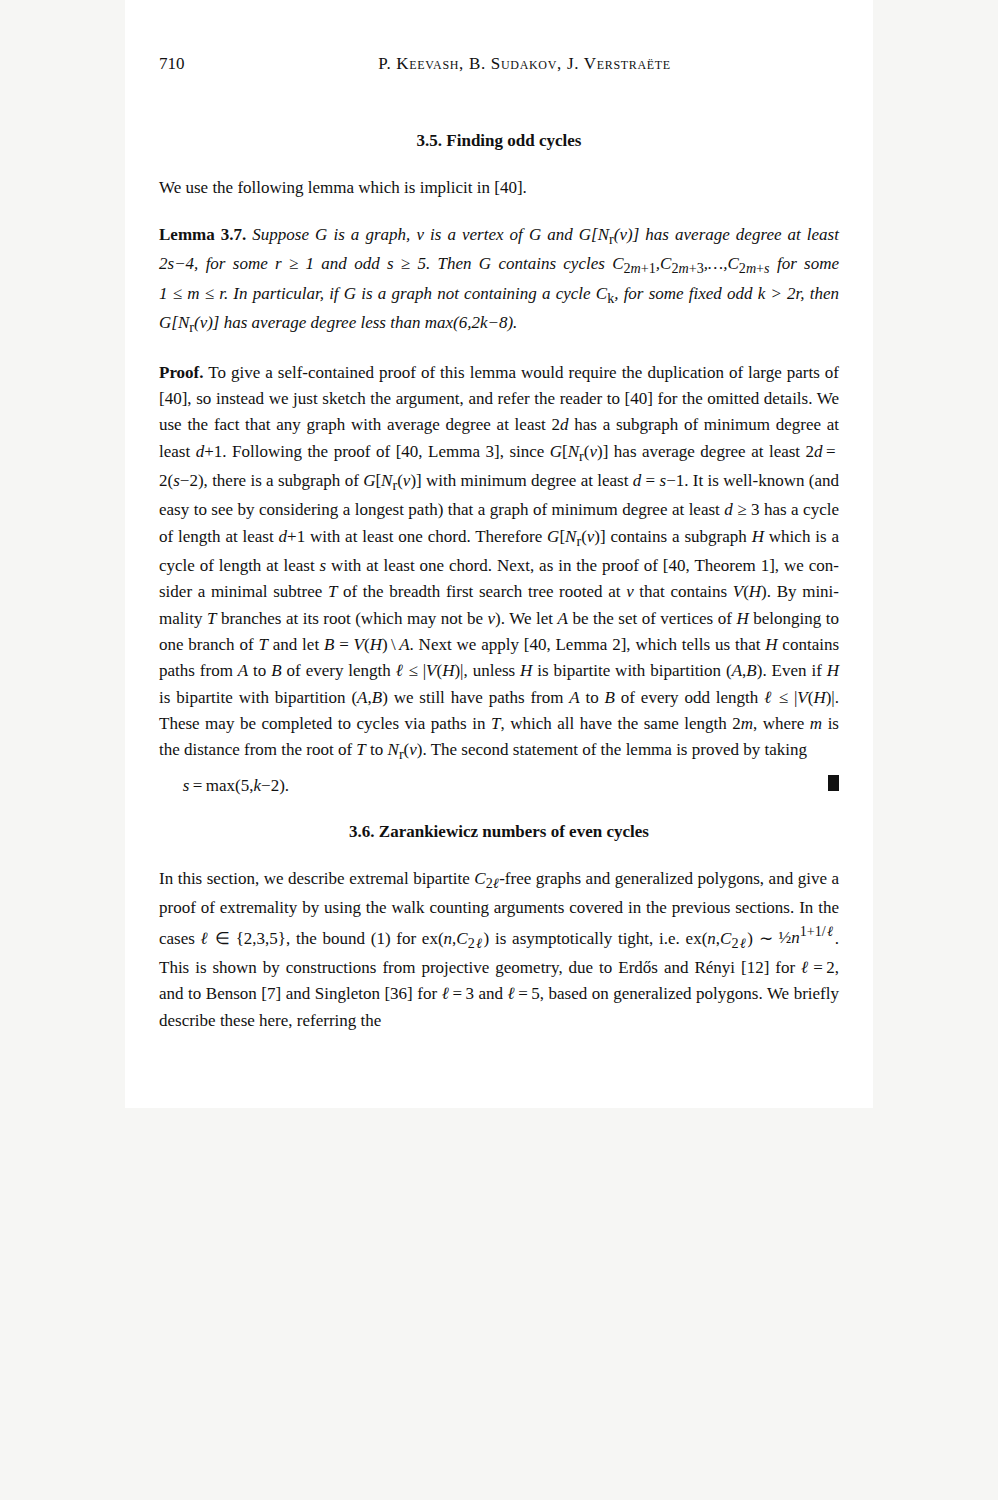710 P. Keevash, B. Sudakov, J. Verstraëte
3.5. Finding odd cycles
We use the following lemma which is implicit in [40].
Lemma 3.7. Suppose G is a graph, v is a vertex of G and G[Nr(v)] has average degree at least 2s−4, for some r ≥ 1 and odd s ≥ 5. Then G contains cycles C2m+1,C2m+3,…,C2m+s for some 1 ≤ m ≤ r. In particular, if G is a graph not containing a cycle Ck, for some fixed odd k > 2r, then G[Nr(v)] has average degree less than max(6,2k−8).
Proof. To give a self-contained proof of this lemma would require the duplication of large parts of [40], so instead we just sketch the argument, and refer the reader to [40] for the omitted details. We use the fact that any graph with average degree at least 2d has a subgraph of minimum degree at least d+1. Following the proof of [40, Lemma 3], since G[Nr(v)] has average degree at least 2d = 2(s−2), there is a subgraph of G[Nr(v)] with minimum degree at least d = s−1. It is well-known (and easy to see by considering a longest path) that a graph of minimum degree at least d ≥ 3 has a cycle of length at least d+1 with at least one chord. Therefore G[Nr(v)] contains a subgraph H which is a cycle of length at least s with at least one chord. Next, as in the proof of [40, Theorem 1], we consider a minimal subtree T of the breadth first search tree rooted at v that contains V(H). By minimality T branches at its root (which may not be v). We let A be the set of vertices of H belonging to one branch of T and let B = V(H) \ A. Next we apply [40, Lemma 2], which tells us that H contains paths from A to B of every length ℓ ≤ |V(H)|, unless H is bipartite with bipartition (A,B). Even if H is bipartite with bipartition (A,B) we still have paths from A to B of every odd length ℓ ≤ |V(H)|. These may be completed to cycles via paths in T, which all have the same length 2m, where m is the distance from the root of T to Nr(v). The second statement of the lemma is proved by taking
s = max(5,k−2).
3.6. Zarankiewicz numbers of even cycles
In this section, we describe extremal bipartite C2ℓ-free graphs and generalized polygons, and give a proof of extremality by using the walk counting arguments covered in the previous sections. In the cases ℓ ∈ {2,3,5}, the bound (1) for ex(n,C2ℓ) is asymptotically tight, i.e. ex(n,C2ℓ) ∼ ½n1+1/ℓ. This is shown by constructions from projective geometry, due to Erdős and Rényi [12] for ℓ = 2, and to Benson [7] and Singleton [36] for ℓ = 3 and ℓ = 5, based on generalized polygons. We briefly describe these here, referring the